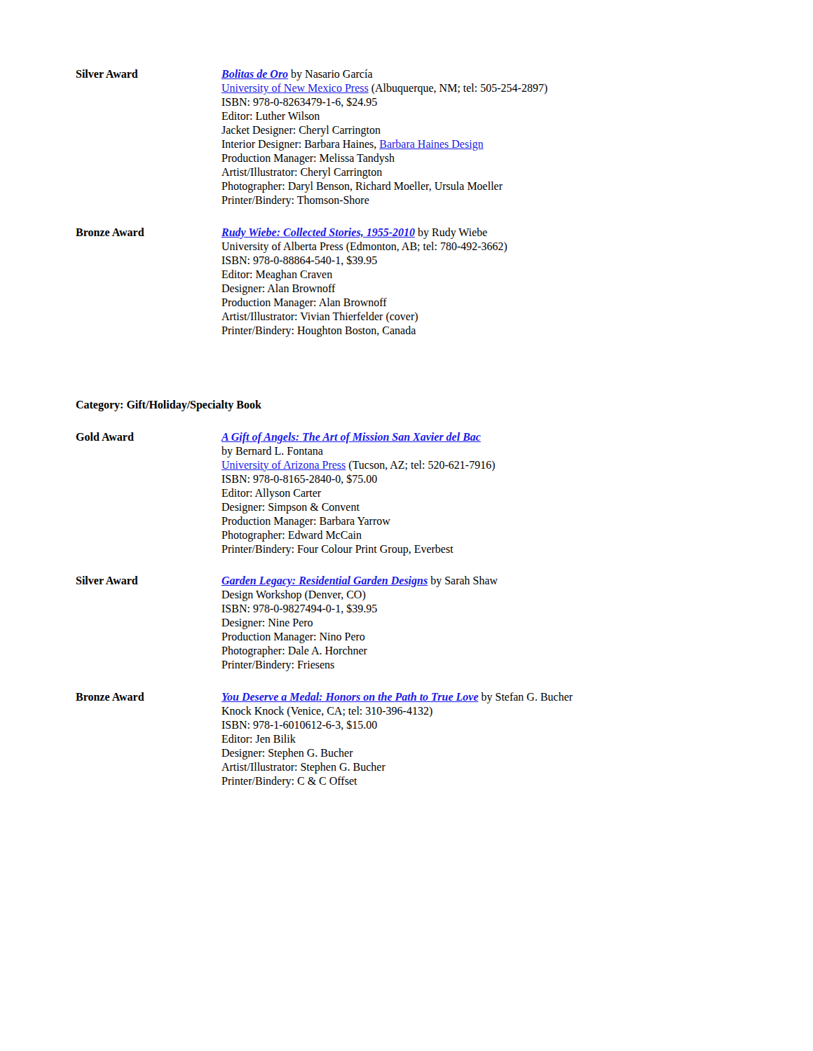Silver Award
Bolitas de Oro by Nasario García
University of New Mexico Press (Albuquerque, NM; tel: 505-254-2897)
ISBN: 978-0-8263479-1-6, $24.95
Editor: Luther Wilson
Jacket Designer: Cheryl Carrington
Interior Designer: Barbara Haines, Barbara Haines Design
Production Manager: Melissa Tandysh
Artist/Illustrator: Cheryl Carrington
Photographer: Daryl Benson, Richard Moeller, Ursula Moeller
Printer/Bindery: Thomson-Shore
Bronze Award
Rudy Wiebe: Collected Stories, 1955-2010 by Rudy Wiebe
University of Alberta Press (Edmonton, AB; tel: 780-492-3662)
ISBN: 978-0-88864-540-1, $39.95
Editor: Meaghan Craven
Designer: Alan Brownoff
Production Manager: Alan Brownoff
Artist/Illustrator: Vivian Thierfelder (cover)
Printer/Bindery: Houghton Boston, Canada
Category: Gift/Holiday/Specialty Book
Gold Award
A Gift of Angels: The Art of Mission San Xavier del Bac
by Bernard L. Fontana
University of Arizona Press (Tucson, AZ; tel: 520-621-7916)
ISBN: 978-0-8165-2840-0, $75.00
Editor: Allyson Carter
Designer: Simpson & Convent
Production Manager: Barbara Yarrow
Photographer: Edward McCain
Printer/Bindery: Four Colour Print Group, Everbest
Silver Award
Garden Legacy: Residential Garden Designs by Sarah Shaw
Design Workshop (Denver, CO)
ISBN: 978-0-9827494-0-1, $39.95
Designer: Nine Pero
Production Manager: Nino Pero
Photographer: Dale A. Horchner
Printer/Bindery: Friesens
Bronze Award
You Deserve a Medal: Honors on the Path to True Love by Stefan G. Bucher
Knock Knock (Venice, CA; tel: 310-396-4132)
ISBN: 978-1-6010612-6-3, $15.00
Editor: Jen Bilik
Designer: Stephen G. Bucher
Artist/Illustrator: Stephen G. Bucher
Printer/Bindery: C & C Offset